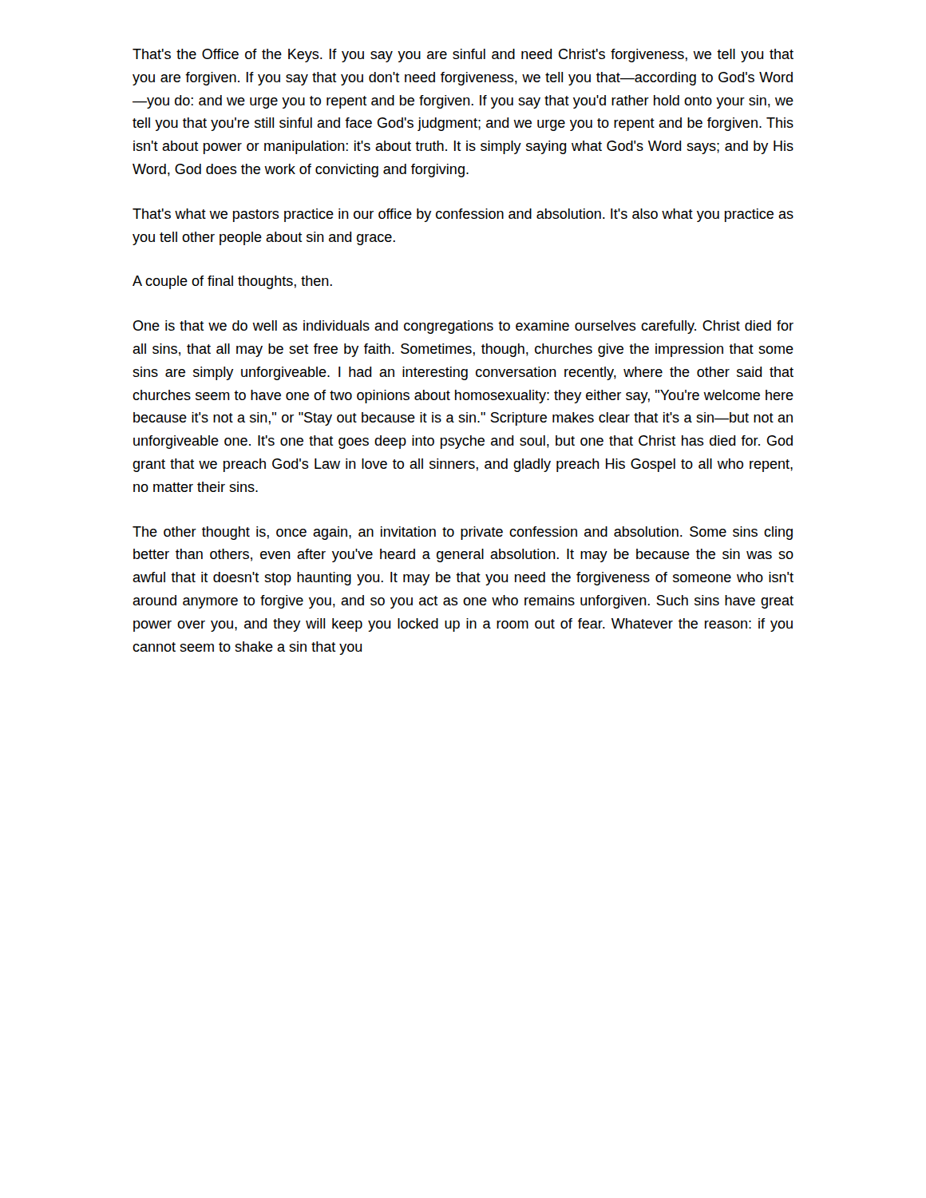That's the Office of the Keys. If you say you are sinful and need Christ's forgiveness, we tell you that you are forgiven. If you say that you don't need forgiveness, we tell you that—according to God's Word—you do: and we urge you to repent and be forgiven. If you say that you'd rather hold onto your sin, we tell you that you're still sinful and face God's judgment; and we urge you to repent and be forgiven. This isn't about power or manipulation: it's about truth. It is simply saying what God's Word says; and by His Word, God does the work of convicting and forgiving.
That's what we pastors practice in our office by confession and absolution. It's also what you practice as you tell other people about sin and grace.
A couple of final thoughts, then.
One is that we do well as individuals and congregations to examine ourselves carefully. Christ died for all sins, that all may be set free by faith. Sometimes, though, churches give the impression that some sins are simply unforgiveable. I had an interesting conversation recently, where the other said that churches seem to have one of two opinions about homosexuality: they either say, "You're welcome here because it's not a sin," or "Stay out because it is a sin." Scripture makes clear that it's a sin—but not an unforgiveable one. It's one that goes deep into psyche and soul, but one that Christ has died for. God grant that we preach God's Law in love to all sinners, and gladly preach His Gospel to all who repent, no matter their sins.
The other thought is, once again, an invitation to private confession and absolution. Some sins cling better than others, even after you've heard a general absolution. It may be because the sin was so awful that it doesn't stop haunting you. It may be that you need the forgiveness of someone who isn't around anymore to forgive you, and so you act as one who remains unforgiven. Such sins have great power over you, and they will keep you locked up in a room out of fear. Whatever the reason: if you cannot seem to shake a sin that you